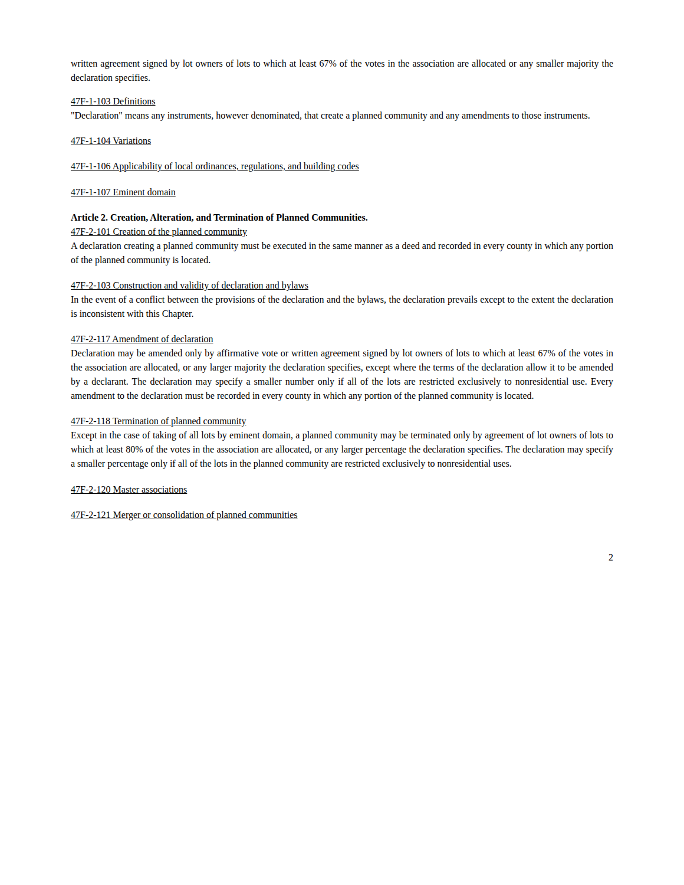written agreement signed by lot owners of lots to which at least 67% of the votes in the association are allocated or any smaller majority the declaration specifies.
47F-1-103 Definitions
"Declaration" means any instruments, however denominated, that create a planned community and any amendments to those instruments.
47F-1-104 Variations
47F-1-106 Applicability of local ordinances, regulations, and building codes
47F-1-107 Eminent domain
Article 2. Creation, Alteration, and Termination of Planned Communities.
47F-2-101 Creation of the planned community
A declaration creating a planned community must be executed in the same manner as a deed and recorded in every county in which any portion of the planned community is located.
47F-2-103 Construction and validity of declaration and bylaws
In the event of a conflict between the provisions of the declaration and the bylaws, the declaration prevails except to the extent the declaration is inconsistent with this Chapter.
47F-2-117 Amendment of declaration
Declaration may be amended only by affirmative vote or written agreement signed by lot owners of lots to which at least 67% of the votes in the association are allocated, or any larger majority the declaration specifies, except where the terms of the declaration allow it to be amended by a declarant. The declaration may specify a smaller number only if all of the lots are restricted exclusively to nonresidential use. Every amendment to the declaration must be recorded in every county in which any portion of the planned community is located.
47F-2-118 Termination of planned community
Except in the case of taking of all lots by eminent domain, a planned community may be terminated only by agreement of lot owners of lots to which at least 80% of the votes in the association are allocated, or any larger percentage the declaration specifies. The declaration may specify a smaller percentage only if all of the lots in the planned community are restricted exclusively to nonresidential uses.
47F-2-120 Master associations
47F-2-121 Merger or consolidation of planned communities
2